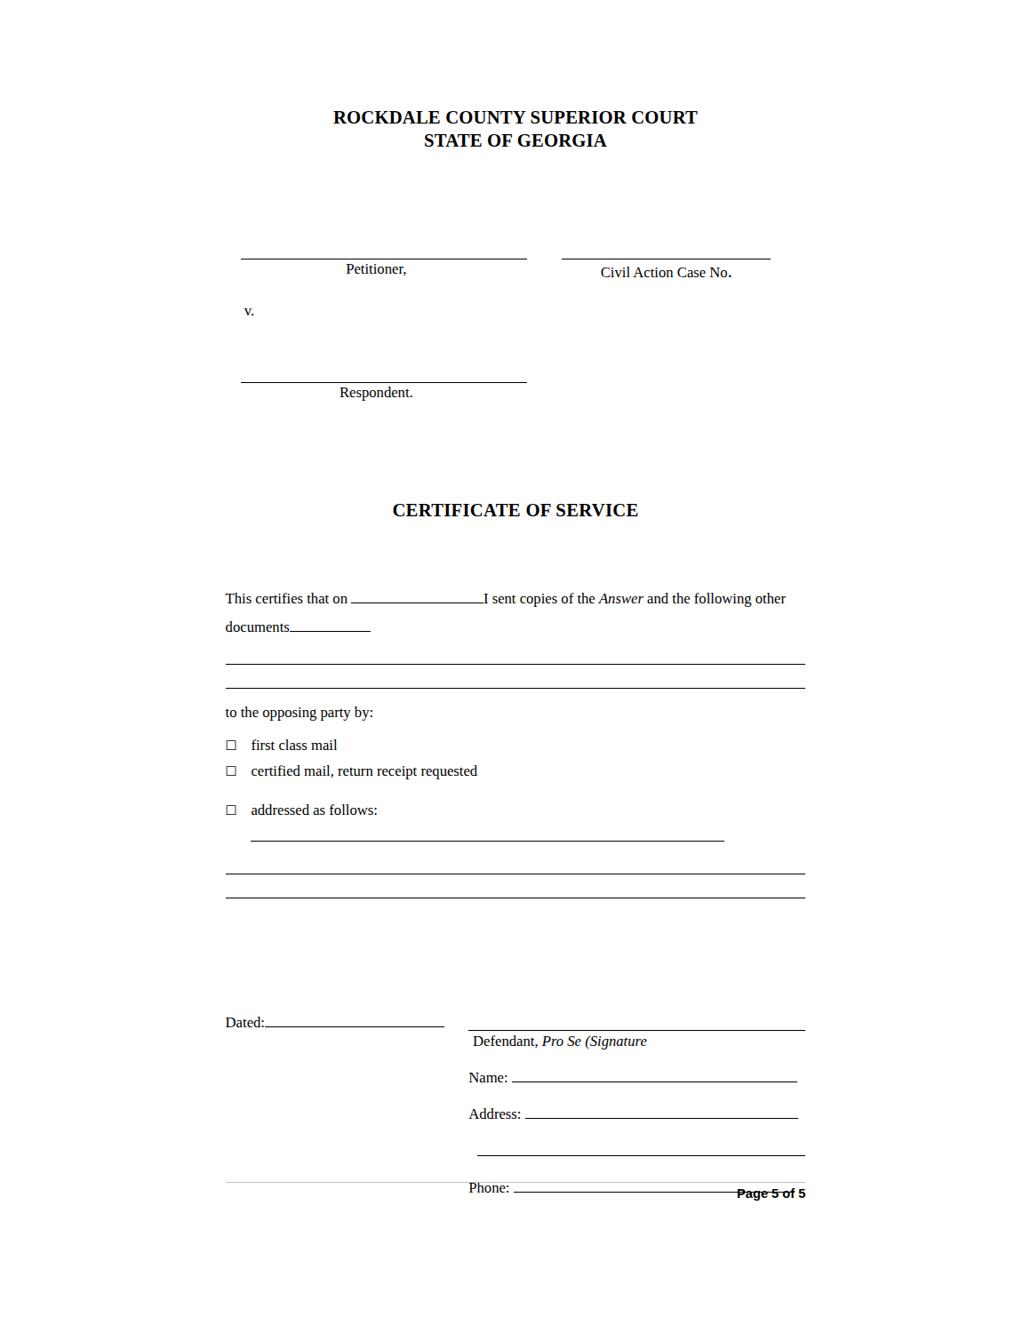ROCKDALE COUNTY SUPERIOR COURT
STATE OF GEORGIA
| Petitioner, v. Respondent. | Civil Action Case No . |
CERTIFICATE OF SERVICE
This certifies that on I sent copies of the Answer and the following other documents
to the opposing party by:
☐first class mail
☐certified mail, return receipt requested
☐addressed as follows:
| Dated: | Defendant, Pro Se (Signature Name: Address: Phone: |
Page 5 of 5